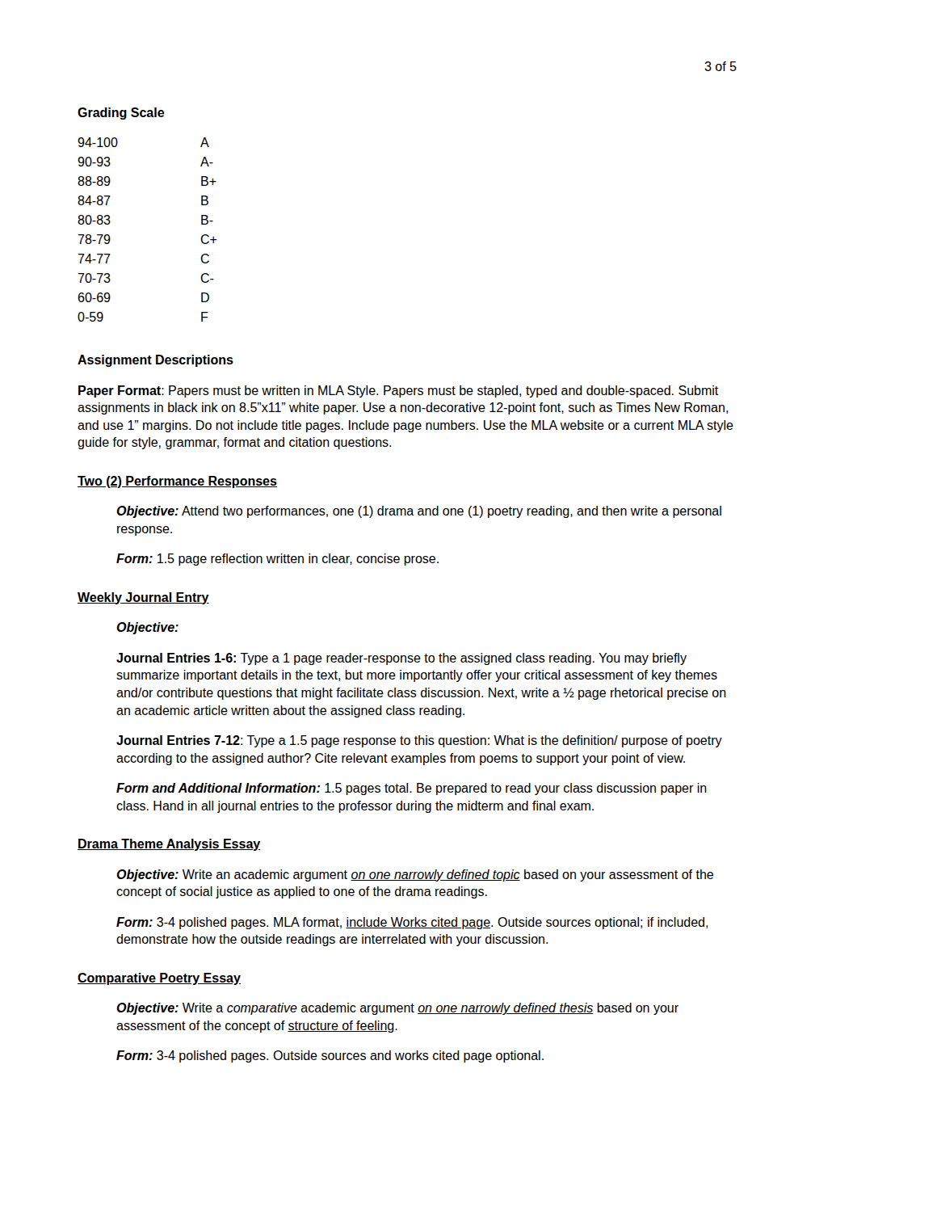3 of 5
Grading Scale
| 94-100 | A |
| 90-93 | A- |
| 88-89 | B+ |
| 84-87 | B |
| 80-83 | B- |
| 78-79 | C+ |
| 74-77 | C |
| 70-73 | C- |
| 60-69 | D |
| 0-59 | F |
Assignment Descriptions
Paper Format: Papers must be written in MLA Style. Papers must be stapled, typed and double-spaced. Submit assignments in black ink on 8.5”x11” white paper. Use a non-decorative 12-point font, such as Times New Roman, and use 1” margins. Do not include title pages. Include page numbers. Use the MLA website or a current MLA style guide for style, grammar, format and citation questions.
Two (2) Performance Responses
Objective: Attend two performances, one (1) drama and one (1) poetry reading, and then write a personal response.
Form: 1.5 page reflection written in clear, concise prose.
Weekly Journal Entry
Objective:
Journal Entries 1-6: Type a 1 page reader-response to the assigned class reading. You may briefly summarize important details in the text, but more importantly offer your critical assessment of key themes and/or contribute questions that might facilitate class discussion. Next, write a ½ page rhetorical precise on an academic article written about the assigned class reading.
Journal Entries 7-12: Type a 1.5 page response to this question: What is the definition/ purpose of poetry according to the assigned author? Cite relevant examples from poems to support your point of view.
Form and Additional Information: 1.5 pages total. Be prepared to read your class discussion paper in class. Hand in all journal entries to the professor during the midterm and final exam.
Drama Theme Analysis Essay
Objective: Write an academic argument on one narrowly defined topic based on your assessment of the concept of social justice as applied to one of the drama readings.
Form: 3-4 polished pages. MLA format, include Works cited page. Outside sources optional; if included, demonstrate how the outside readings are interrelated with your discussion.
Comparative Poetry Essay
Objective: Write a comparative academic argument on one narrowly defined thesis based on your assessment of the concept of structure of feeling.
Form: 3-4 polished pages. Outside sources and works cited page optional.